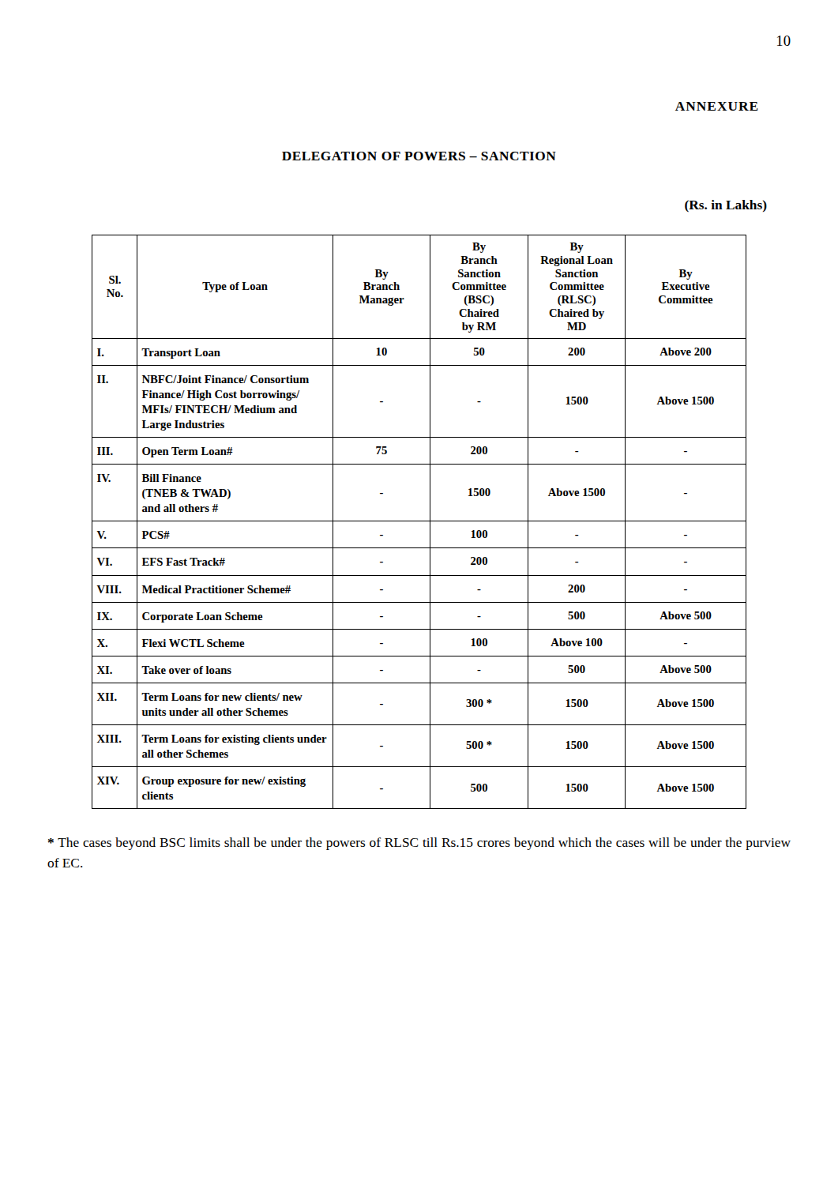10
ANNEXURE
DELEGATION OF POWERS – SANCTION
(Rs. in Lakhs)
| Sl. No. | Type of Loan | By Branch Manager | By Branch Sanction Committee (BSC) Chaired by RM | By Regional Loan Sanction Committee (RLSC) Chaired by MD | By Executive Committee |
| --- | --- | --- | --- | --- | --- |
| I. | Transport Loan | 10 | 50 | 200 | Above 200 |
| II. | NBFC/Joint Finance/ Consortium Finance/ High Cost borrowings/ MFIs/ FINTECH/ Medium and Large Industries | - | - | 1500 | Above 1500 |
| III. | Open Term Loan# | 75 | 200 | - | - |
| IV. | Bill Finance (TNEB & TWAD) and all others # | - | 1500 | Above 1500 | - |
| V. | PCS# | - | 100 | - | - |
| VI. | EFS Fast Track# | - | 200 | - | - |
| VIII. | Medical Practitioner Scheme# | - | - | 200 | - |
| IX. | Corporate Loan Scheme | - | - | 500 | Above 500 |
| X. | Flexi WCTL Scheme | - | 100 | Above 100 | - |
| XI. | Take over of loans | - | - | 500 | Above 500 |
| XII. | Term Loans for new clients/ new units under all other Schemes | - | 300 * | 1500 | Above 1500 |
| XIII. | Term Loans for existing clients under all other Schemes | - | 500 * | 1500 | Above 1500 |
| XIV. | Group exposure for new/ existing clients | - | 500 | 1500 | Above 1500 |
* The cases beyond BSC limits shall be under the powers of RLSC till Rs.15 crores beyond which the cases will be under the purview of EC.